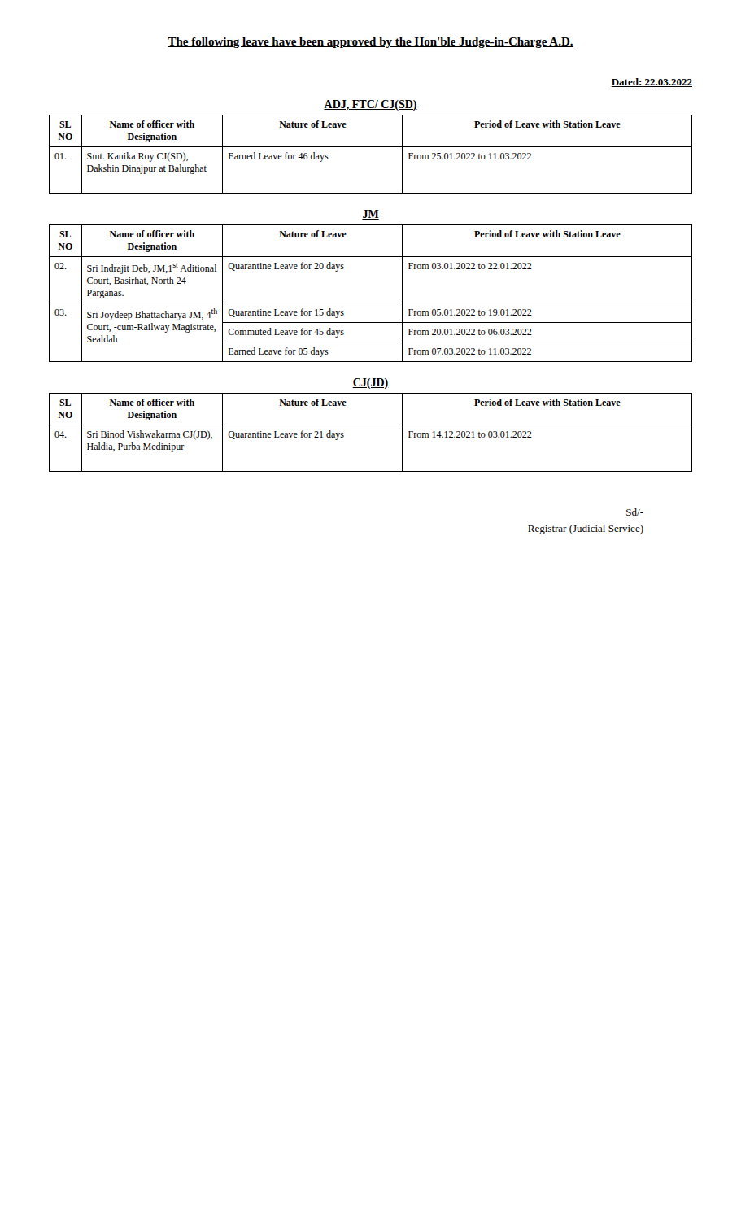The following leave have been approved by the Hon'ble Judge-in-Charge A.D.
Dated: 22.03.2022
ADJ, FTC/ CJ(SD)
| SL NO | Name of officer with Designation | Nature of Leave | Period of Leave with Station Leave |
| --- | --- | --- | --- |
| 01. | Smt. Kanika Roy CJ(SD), Dakshin Dinajpur at Balurghat | Earned Leave for 46 days | From 25.01.2022 to 11.03.2022 |
JM
| SL NO | Name of officer with Designation | Nature of Leave | Period of Leave with Station Leave |
| --- | --- | --- | --- |
| 02. | Sri Indrajit Deb, JM,1 st Aditional Court, Basirhat, North 24 Parganas. | Quarantine Leave for 20 days | From 03.01.2022 to 22.01.2022 |
| 03. | Sri Joydeep Bhattacharya JM, 4 th Court, -cum-Railway Magistrate, Sealdah | Quarantine Leave for 15 days | From 05.01.2022 to 19.01.2022 |
| Commuted Leave for 45 days | From 20.01.2022 to 06.03.2022 |
| Earned Leave for 05 days | From 07.03.2022 to 11.03.2022 |
CJ(JD)
| SL NO | Name of officer with Designation | Nature of Leave | Period of Leave with Station Leave |
| --- | --- | --- | --- |
| 04. | Sri Binod Vishwakarma CJ(JD), Haldia, Purba Medinipur | Quarantine Leave for 21 days | From 14.12.2021 to 03.01.2022 |
Sd/-
Registrar (Judicial Service)